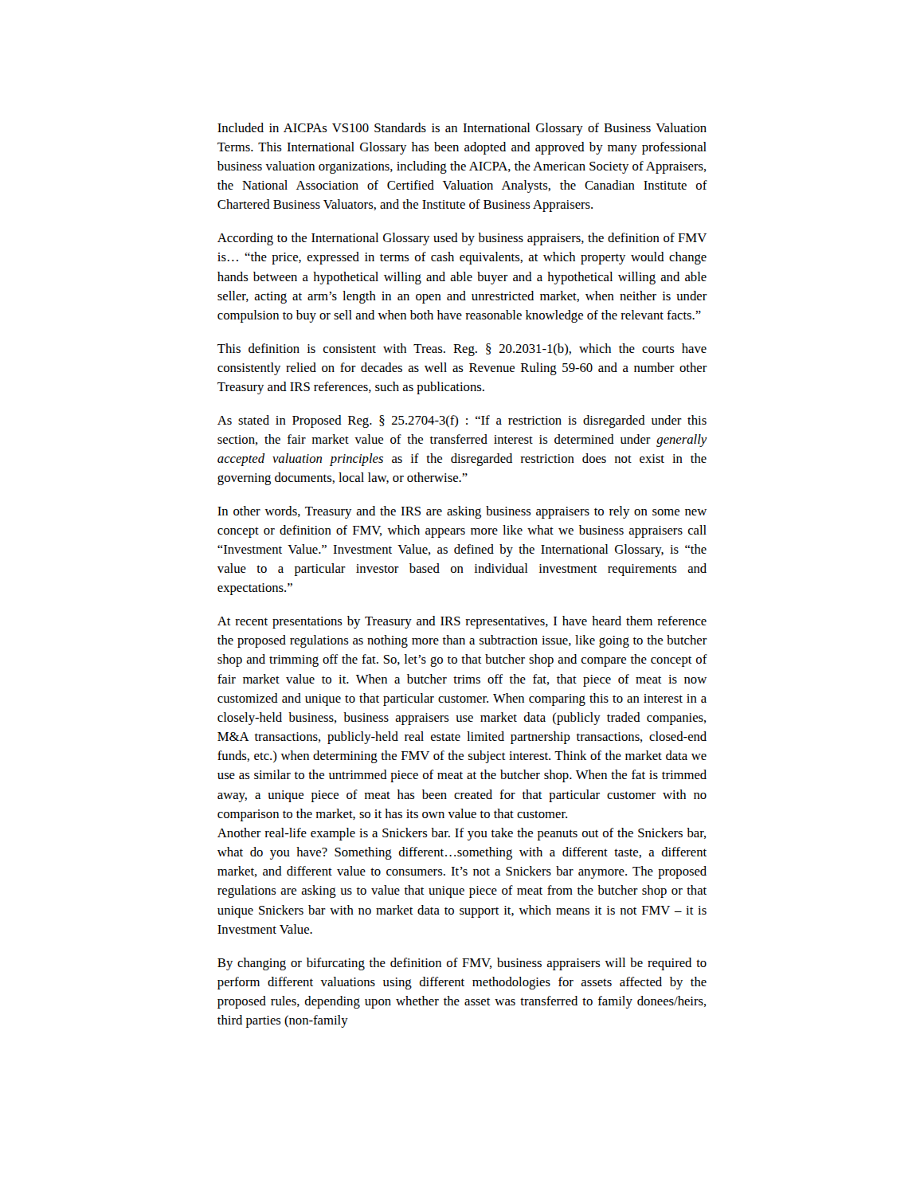Included in AICPAs VS100 Standards is an International Glossary of Business Valuation Terms. This International Glossary has been adopted and approved by many professional business valuation organizations, including the AICPA, the American Society of Appraisers, the National Association of Certified Valuation Analysts, the Canadian Institute of Chartered Business Valuators, and the Institute of Business Appraisers.
According to the International Glossary used by business appraisers, the definition of FMV is… “the price, expressed in terms of cash equivalents, at which property would change hands between a hypothetical willing and able buyer and a hypothetical willing and able seller, acting at arm’s length in an open and unrestricted market, when neither is under compulsion to buy or sell and when both have reasonable knowledge of the relevant facts.”
This definition is consistent with Treas. Reg. § 20.2031-1(b), which the courts have consistently relied on for decades as well as Revenue Ruling 59-60 and a number other Treasury and IRS references, such as publications.
As stated in Proposed Reg. § 25.2704-3(f) : “If a restriction is disregarded under this section, the fair market value of the transferred interest is determined under generally accepted valuation principles as if the disregarded restriction does not exist in the governing documents, local law, or otherwise.”
In other words, Treasury and the IRS are asking business appraisers to rely on some new concept or definition of FMV, which appears more like what we business appraisers call “Investment Value.” Investment Value, as defined by the International Glossary, is “the value to a particular investor based on individual investment requirements and expectations.”
At recent presentations by Treasury and IRS representatives, I have heard them reference the proposed regulations as nothing more than a subtraction issue, like going to the butcher shop and trimming off the fat. So, let’s go to that butcher shop and compare the concept of fair market value to it. When a butcher trims off the fat, that piece of meat is now customized and unique to that particular customer. When comparing this to an interest in a closely-held business, business appraisers use market data (publicly traded companies, M&A transactions, publicly-held real estate limited partnership transactions, closed-end funds, etc.) when determining the FMV of the subject interest. Think of the market data we use as similar to the untrimmed piece of meat at the butcher shop. When the fat is trimmed away, a unique piece of meat has been created for that particular customer with no comparison to the market, so it has its own value to that customer.
Another real-life example is a Snickers bar. If you take the peanuts out of the Snickers bar, what do you have? Something different…something with a different taste, a different market, and different value to consumers. It’s not a Snickers bar anymore. The proposed regulations are asking us to value that unique piece of meat from the butcher shop or that unique Snickers bar with no market data to support it, which means it is not FMV – it is Investment Value.
By changing or bifurcating the definition of FMV, business appraisers will be required to perform different valuations using different methodologies for assets affected by the proposed rules, depending upon whether the asset was transferred to family donees/heirs, third parties (non-family